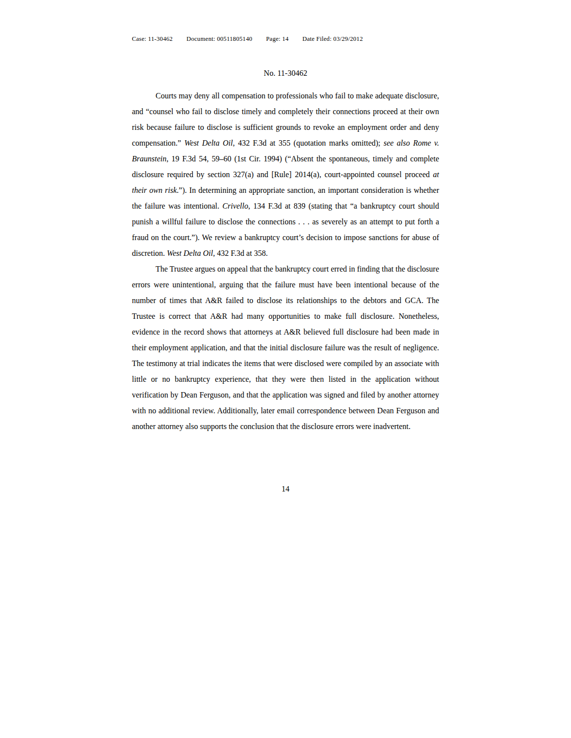Case: 11-30462 Document: 00511805140 Page: 14 Date Filed: 03/29/2012
No. 11-30462
Courts may deny all compensation to professionals who fail to make adequate disclosure, and “counsel who fail to disclose timely and completely their connections proceed at their own risk because failure to disclose is sufficient grounds to revoke an employment order and deny compensation.” West Delta Oil, 432 F.3d at 355 (quotation marks omitted); see also Rome v. Braunstein, 19 F.3d 54, 59–60 (1st Cir. 1994) (“Absent the spontaneous, timely and complete disclosure required by section 327(a) and [Rule] 2014(a), court-appointed counsel proceed at their own risk.”). In determining an appropriate sanction, an important consideration is whether the failure was intentional. Crivello, 134 F.3d at 839 (stating that “a bankruptcy court should punish a willful failure to disclose the connections . . . as severely as an attempt to put forth a fraud on the court.”). We review a bankruptcy court’s decision to impose sanctions for abuse of discretion. West Delta Oil, 432 F.3d at 358.
The Trustee argues on appeal that the bankruptcy court erred in finding that the disclosure errors were unintentional, arguing that the failure must have been intentional because of the number of times that A&R failed to disclose its relationships to the debtors and GCA. The Trustee is correct that A&R had many opportunities to make full disclosure. Nonetheless, evidence in the record shows that attorneys at A&R believed full disclosure had been made in their employment application, and that the initial disclosure failure was the result of negligence. The testimony at trial indicates the items that were disclosed were compiled by an associate with little or no bankruptcy experience, that they were then listed in the application without verification by Dean Ferguson, and that the application was signed and filed by another attorney with no additional review. Additionally, later email correspondence between Dean Ferguson and another attorney also supports the conclusion that the disclosure errors were inadvertent.
14